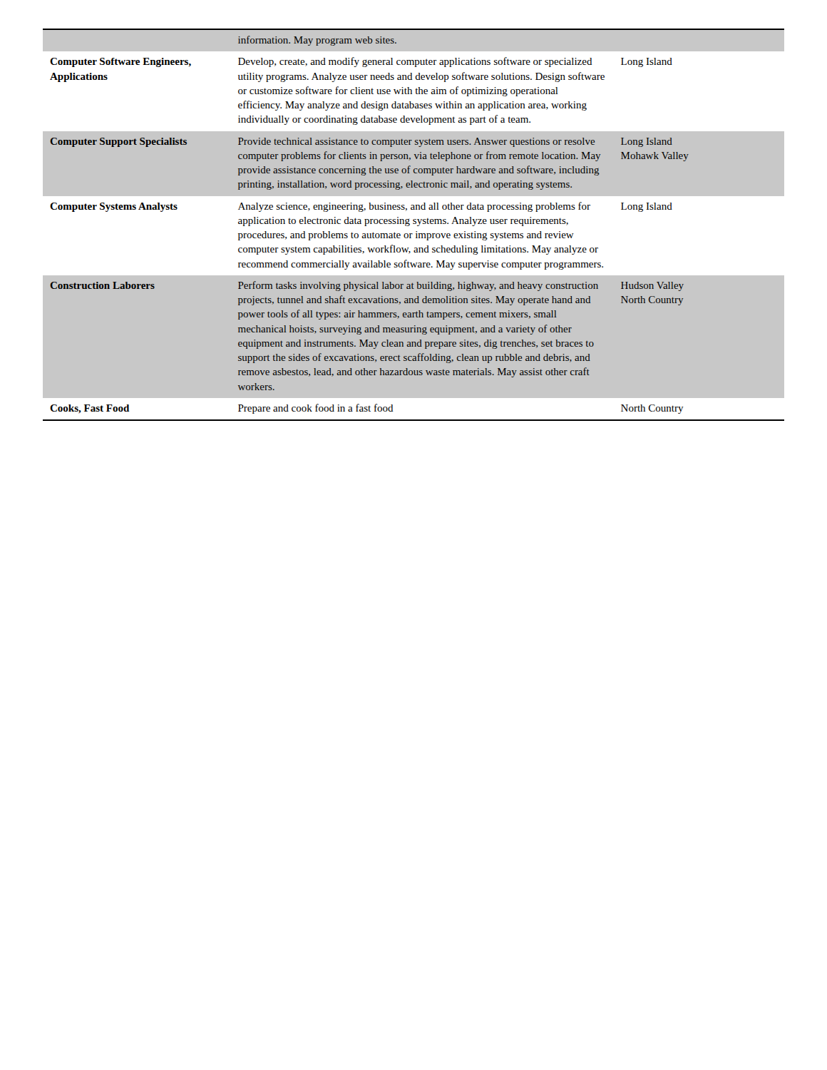| | information. May program web sites. | |
| Computer Software Engineers, Applications | Develop, create, and modify general computer applications software or specialized utility programs. Analyze user needs and develop software solutions. Design software or customize software for client use with the aim of optimizing operational efficiency. May analyze and design databases within an application area, working individually or coordinating database development as part of a team. | Long Island |
| Computer Support Specialists | Provide technical assistance to computer system users. Answer questions or resolve computer problems for clients in person, via telephone or from remote location. May provide assistance concerning the use of computer hardware and software, including printing, installation, word processing, electronic mail, and operating systems. | Long Island Mohawk Valley |
| Computer Systems Analysts | Analyze science, engineering, business, and all other data processing problems for application to electronic data processing systems. Analyze user requirements, procedures, and problems to automate or improve existing systems and review computer system capabilities, workflow, and scheduling limitations. May analyze or recommend commercially available software. May supervise computer programmers. | Long Island |
| Construction Laborers | Perform tasks involving physical labor at building, highway, and heavy construction projects, tunnel and shaft excavations, and demolition sites. May operate hand and power tools of all types: air hammers, earth tampers, cement mixers, small mechanical hoists, surveying and measuring equipment, and a variety of other equipment and instruments. May clean and prepare sites, dig trenches, set braces to support the sides of excavations, erect scaffolding, clean up rubble and debris, and remove asbestos, lead, and other hazardous waste materials. May assist other craft workers. | Hudson Valley North Country |
| Cooks, Fast Food | Prepare and cook food in a fast food | North Country |